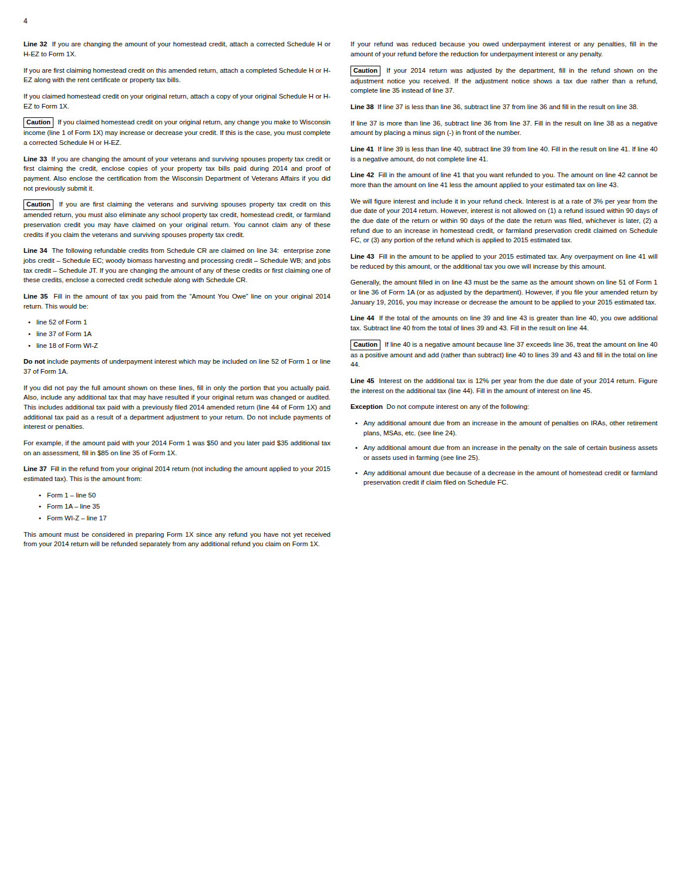4
Line 32 If you are changing the amount of your homestead credit, attach a corrected Schedule H or H-EZ to Form 1X.
If you are first claiming homestead credit on this amended return, attach a completed Schedule H or H-EZ along with the rent certificate or property tax bills.
If you claimed homestead credit on your original return, attach a copy of your original Schedule H or H-EZ to Form 1X.
Caution If you claimed homestead credit on your original return, any change you make to Wisconsin income (line 1 of Form 1X) may increase or decrease your credit. If this is the case, you must complete a corrected Schedule H or H-EZ.
Line 33 If you are changing the amount of your veterans and surviving spouses property tax credit or first claiming the credit, enclose copies of your property tax bills paid during 2014 and proof of payment. Also enclose the certification from the Wisconsin Department of Veterans Affairs if you did not previously submit it.
Caution If you are first claiming the veterans and surviving spouses property tax credit on this amended return, you must also eliminate any school property tax credit, homestead credit, or farmland preservation credit you may have claimed on your original return. You cannot claim any of these credits if you claim the veterans and surviving spouses property tax credit.
Line 34 The following refundable credits from Schedule CR are claimed on line 34: enterprise zone jobs credit – Schedule EC; woody biomass harvesting and processing credit – Schedule WB; and jobs tax credit – Schedule JT. If you are changing the amount of any of these credits or first claiming one of these credits, enclose a corrected credit schedule along with Schedule CR.
Line 35 Fill in the amount of tax you paid from the “Amount You Owe” line on your original 2014 return. This would be:
line 52 of Form 1
line 37 of Form 1A
line 18 of Form WI-Z
Do not include payments of underpayment interest which may be included on line 52 of Form 1 or line 37 of Form 1A.
If you did not pay the full amount shown on these lines, fill in only the portion that you actually paid. Also, include any additional tax that may have resulted if your original return was changed or audited. This includes additional tax paid with a previously filed 2014 amended return (line 44 of Form 1X) and additional tax paid as a result of a department adjustment to your return. Do not include payments of interest or penalties.
For example, if the amount paid with your 2014 Form 1 was $50 and you later paid $35 additional tax on an assessment, fill in $85 on line 35 of Form 1X.
Line 37 Fill in the refund from your original 2014 return (not including the amount applied to your 2015 estimated tax). This is the amount from:
Form 1 – line 50
Form 1A – line 35
Form WI-Z – line 17
This amount must be considered in preparing Form 1X since any refund you have not yet received from your 2014 return will be refunded separately from any additional refund you claim on Form 1X.
If your refund was reduced because you owed underpayment interest or any penalties, fill in the amount of your refund before the reduction for underpayment interest or any penalty.
Caution If your 2014 return was adjusted by the department, fill in the refund shown on the adjustment notice you received. If the adjustment notice shows a tax due rather than a refund, complete line 35 instead of line 37.
Line 38 If line 37 is less than line 36, subtract line 37 from line 36 and fill in the result on line 38.
If line 37 is more than line 36, subtract line 36 from line 37. Fill in the result on line 38 as a negative amount by placing a minus sign (-) in front of the number.
Line 41 If line 39 is less than line 40, subtract line 39 from line 40. Fill in the result on line 41. If line 40 is a negative amount, do not complete line 41.
Line 42 Fill in the amount of line 41 that you want refunded to you. The amount on line 42 cannot be more than the amount on line 41 less the amount applied to your estimated tax on line 43.
We will figure interest and include it in your refund check. Interest is at a rate of 3% per year from the due date of your 2014 return. However, interest is not allowed on (1) a refund issued within 90 days of the due date of the return or within 90 days of the date the return was filed, whichever is later, (2) a refund due to an increase in homestead credit, or farmland preservation credit claimed on Schedule FC, or (3) any portion of the refund which is applied to 2015 estimated tax.
Line 43 Fill in the amount to be applied to your 2015 estimated tax. Any overpayment on line 41 will be reduced by this amount, or the additional tax you owe will increase by this amount.
Generally, the amount filled in on line 43 must be the same as the amount shown on line 51 of Form 1 or line 36 of Form 1A (or as adjusted by the department). However, if you file your amended return by January 19, 2016, you may increase or decrease the amount to be applied to your 2015 estimated tax.
Line 44 If the total of the amounts on line 39 and line 43 is greater than line 40, you owe additional tax. Subtract line 40 from the total of lines 39 and 43. Fill in the result on line 44.
Caution If line 40 is a negative amount because line 37 exceeds line 36, treat the amount on line 40 as a positive amount and add (rather than subtract) line 40 to lines 39 and 43 and fill in the total on line 44.
Line 45 Interest on the additional tax is 12% per year from the due date of your 2014 return. Figure the interest on the additional tax (line 44). Fill in the amount of interest on line 45.
Exception Do not compute interest on any of the following:
Any additional amount due from an increase in the amount of penalties on IRAs, other retirement plans, MSAs, etc. (see line 24).
Any additional amount due from an increase in the penalty on the sale of certain business assets or assets used in farming (see line 25).
Any additional amount due because of a decrease in the amount of homestead credit or farmland preservation credit if claim filed on Schedule FC.